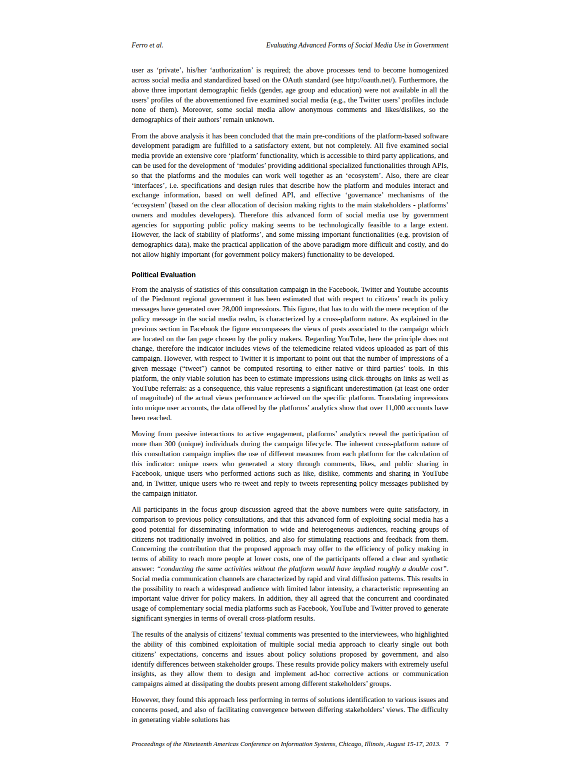Ferro et al.
Evaluating Advanced Forms of Social Media Use in Government
user as ‘private’, his/her ‘authorization’ is required; the above processes tend to become homogenized across social media and standardized based on the OAuth standard (see http://oauth.net/). Furthermore, the above three important demographic fields (gender, age group and education) were not available in all the users’ profiles of the abovementioned five examined social media (e.g., the Twitter users’ profiles include none of them). Moreover, some social media allow anonymous comments and likes/dislikes, so the demographics of their authors’ remain unknown.
From the above analysis it has been concluded that the main pre-conditions of the platform-based software development paradigm are fulfilled to a satisfactory extent, but not completely. All five examined social media provide an extensive core ‘platform’ functionality, which is accessible to third party applications, and can be used for the development of ‘modules’ providing additional specialized functionalities through APIs, so that the platforms and the modules can work well together as an ‘ecosystem’. Also, there are clear ‘interfaces’, i.e. specifications and design rules that describe how the platform and modules interact and exchange information, based on well defined API, and effective ‘governance’ mechanisms of the ‘ecosystem’ (based on the clear allocation of decision making rights to the main stakeholders - platforms’ owners and modules developers). Therefore this advanced form of social media use by government agencies for supporting public policy making seems to be technologically feasible to a large extent. However, the lack of stability of platforms’, and some missing important functionalities (e.g. provision of demographics data), make the practical application of the above paradigm more difficult and costly, and do not allow highly important (for government policy makers) functionality to be developed.
Political Evaluation
From the analysis of statistics of this consultation campaign in the Facebook, Twitter and Youtube accounts of the Piedmont regional government it has been estimated that with respect to citizens’ reach its policy messages have generated over 28,000 impressions. This figure, that has to do with the mere reception of the policy message in the social media realm, is characterized by a cross-platform nature. As explained in the previous section in Facebook the figure encompasses the views of posts associated to the campaign which are located on the fan page chosen by the policy makers. Regarding YouTube, here the principle does not change, therefore the indicator includes views of the telemedicine related videos uploaded as part of this campaign. However, with respect to Twitter it is important to point out that the number of impressions of a given message (“tweet”) cannot be computed resorting to either native or third parties’ tools. In this platform, the only viable solution has been to estimate impressions using click-throughs on links as well as YouTube referrals: as a consequence, this value represents a significant underestimation (at least one order of magnitude) of the actual views performance achieved on the specific platform. Translating impressions into unique user accounts, the data offered by the platforms’ analytics show that over 11,000 accounts have been reached.
Moving from passive interactions to active engagement, platforms’ analytics reveal the participation of more than 300 (unique) individuals during the campaign lifecycle. The inherent cross-platform nature of this consultation campaign implies the use of different measures from each platform for the calculation of this indicator: unique users who generated a story through comments, likes, and public sharing in Facebook, unique users who performed actions such as like, dislike, comments and sharing in YouTube and, in Twitter, unique users who re-tweet and reply to tweets representing policy messages published by the campaign initiator.
All participants in the focus group discussion agreed that the above numbers were quite satisfactory, in comparison to previous policy consultations, and that this advanced form of exploiting social media has a good potential for disseminating information to wide and heterogeneous audiences, reaching groups of citizens not traditionally involved in politics, and also for stimulating reactions and feedback from them. Concerning the contribution that the proposed approach may offer to the efficiency of policy making in terms of ability to reach more people at lower costs, one of the participants offered a clear and synthetic answer: “conducting the same activities without the platform would have implied roughly a double cost”. Social media communication channels are characterized by rapid and viral diffusion patterns. This results in the possibility to reach a widespread audience with limited labor intensity, a characteristic representing an important value driver for policy makers. In addition, they all agreed that the concurrent and coordinated usage of complementary social media platforms such as Facebook, YouTube and Twitter proved to generate significant synergies in terms of overall cross-platform results.
The results of the analysis of citizens’ textual comments was presented to the interviewees, who highlighted the ability of this combined exploitation of multiple social media approach to clearly single out both citizens’ expectations, concerns and issues about policy solutions proposed by government, and also identify differences between stakeholder groups. These results provide policy makers with extremely useful insights, as they allow them to design and implement ad-hoc corrective actions or communication campaigns aimed at dissipating the doubts present among different stakeholders’ groups.
However, they found this approach less performing in terms of solutions identification to various issues and concerns posed, and also of facilitating convergence between differing stakeholders’ views. The difficulty in generating viable solutions has
Proceedings of the Nineteenth Americas Conference on Information Systems, Chicago, Illinois, August 15-17, 2013.
7